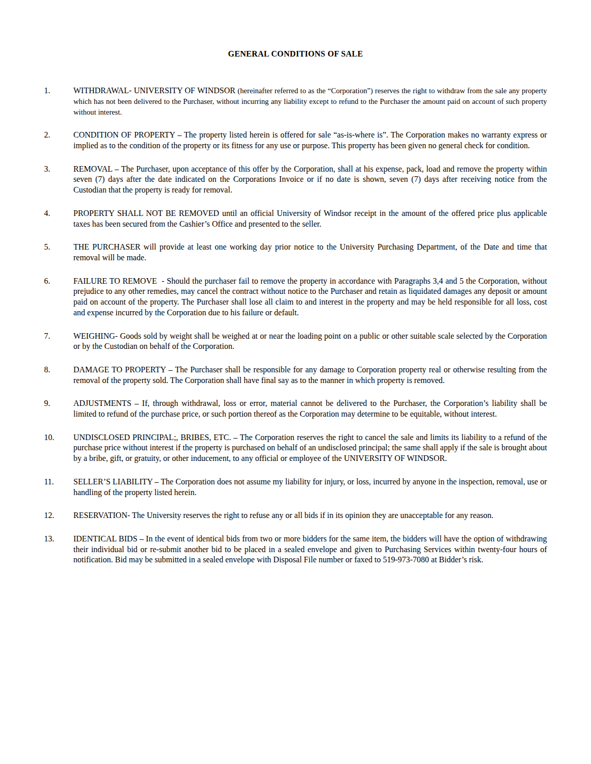GENERAL CONDITIONS OF SALE
1. WITHDRAWAL- UNIVERSITY OF WINDSOR (hereinafter referred to as the “Corporation”) reserves the right to withdraw from the sale any property which has not been delivered to the Purchaser, without incurring any liability except to refund to the Purchaser the amount paid on account of such property without interest.
2. CONDITION OF PROPERTY – The property listed herein is offered for sale “as-is-where is”. The Corporation makes no warranty express or implied as to the condition of the property or its fitness for any use or purpose. This property has been given no general check for condition.
3. REMOVAL – The Purchaser, upon acceptance of this offer by the Corporation, shall at his expense, pack, load and remove the property within seven (7) days after the date indicated on the Corporations Invoice or if no date is shown, seven (7) days after receiving notice from the Custodian that the property is ready for removal.
4. PROPERTY SHALL NOT BE REMOVED until an official University of Windsor receipt in the amount of the offered price plus applicable taxes has been secured from the Cashier’s Office and presented to the seller.
5. THE PURCHASER will provide at least one working day prior notice to the University Purchasing Department, of the Date and time that removal will be made.
6. FAILURE TO REMOVE - Should the purchaser fail to remove the property in accordance with Paragraphs 3,4 and 5 the Corporation, without prejudice to any other remedies, may cancel the contract without notice to the Purchaser and retain as liquidated damages any deposit or amount paid on account of the property. The Purchaser shall lose all claim to and interest in the property and may be held responsible for all loss, cost and expense incurred by the Corporation due to his failure or default.
7. WEIGHING- Goods sold by weight shall be weighed at or near the loading point on a public or other suitable scale selected by the Corporation or by the Custodian on behalf of the Corporation.
8. DAMAGE TO PROPERTY – The Purchaser shall be responsible for any damage to Corporation property real or otherwise resulting from the removal of the property sold. The Corporation shall have final say as to the manner in which property is removed.
9. ADJUSTMENTS – If, through withdrawal, loss or error, material cannot be delivered to the Purchaser, the Corporation’s liability shall be limited to refund of the purchase price, or such portion thereof as the Corporation may determine to be equitable, without interest.
10. UNDISCLOSED PRINCIPAL;, BRIBES, ETC. – The Corporation reserves the right to cancel the sale and limits its liability to a refund of the purchase price without interest if the property is purchased on behalf of an undisclosed principal; the same shall apply if the sale is brought about by a bribe, gift, or gratuity, or other inducement, to any official or employee of the UNIVERSITY OF WINDSOR.
11. SELLER’S LIABILITY – The Corporation does not assume my liability for injury, or loss, incurred by anyone in the inspection, removal, use or handling of the property listed herein.
12. RESERVATION- The University reserves the right to refuse any or all bids if in its opinion they are unacceptable for any reason.
13. IDENTICAL BIDS – In the event of identical bids from two or more bidders for the same item, the bidders will have the option of withdrawing their individual bid or re-submit another bid to be placed in a sealed envelope and given to Purchasing Services within twenty-four hours of notification. Bid may be submitted in a sealed envelope with Disposal File number or faxed to 519-973-7080 at Bidder’s risk.